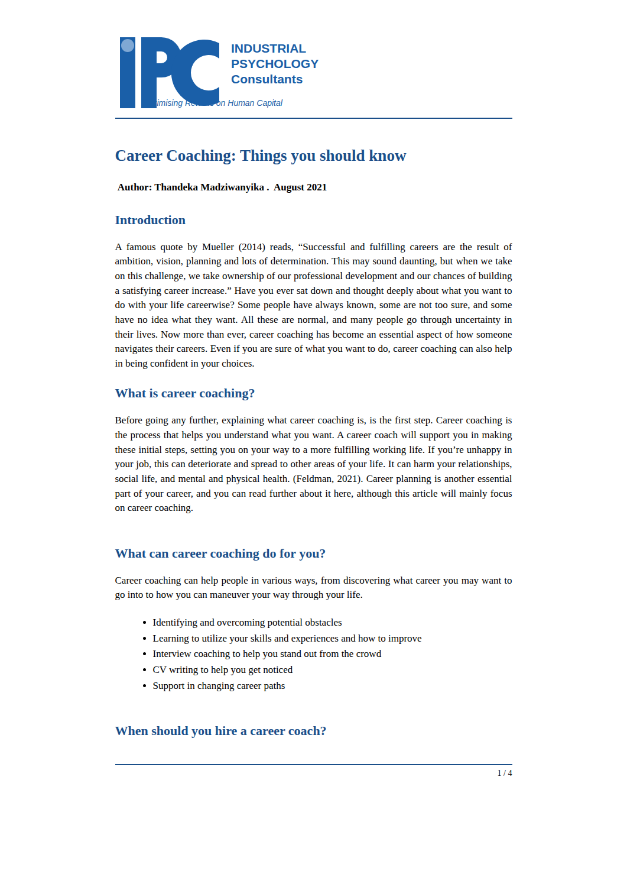INDUSTRIAL PSYCHOLOGY Consultants Maximising Returns on Human Capital
Career Coaching: Things you should know
Author: Thandeka Madziwanyika . August 2021
Introduction
A famous quote by Mueller (2014) reads, “Successful and fulfilling careers are the result of ambition, vision, planning and lots of determination. This may sound daunting, but when we take on this challenge, we take ownership of our professional development and our chances of building a satisfying career increase.” Have you ever sat down and thought deeply about what you want to do with your life careerwise? Some people have always known, some are not too sure, and some have no idea what they want. All these are normal, and many people go through uncertainty in their lives. Now more than ever, career coaching has become an essential aspect of how someone navigates their careers. Even if you are sure of what you want to do, career coaching can also help in being confident in your choices.
What is career coaching?
Before going any further, explaining what career coaching is, is the first step. Career coaching is the process that helps you understand what you want. A career coach will support you in making these initial steps, setting you on your way to a more fulfilling working life. If you’re unhappy in your job, this can deteriorate and spread to other areas of your life. It can harm your relationships, social life, and mental and physical health. (Feldman, 2021). Career planning is another essential part of your career, and you can read further about it here, although this article will mainly focus on career coaching.
What can career coaching do for you?
Career coaching can help people in various ways, from discovering what career you may want to go into to how you can maneuver your way through your life.
Identifying and overcoming potential obstacles
Learning to utilize your skills and experiences and how to improve
Interview coaching to help you stand out from the crowd
CV writing to help you get noticed
Support in changing career paths
When should you hire a career coach?
1 / 4